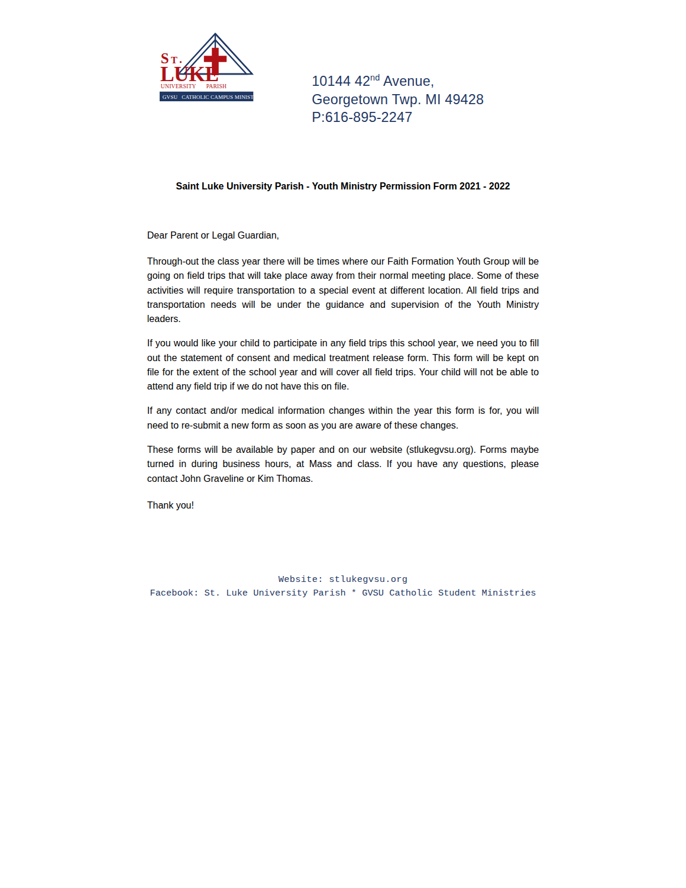S T LUKE UNIVERSITY PARISH GVSU CATHOLIC CAMPUS MINISTRY
10144 42nd Avenue,
Georgetown Twp. MI 49428
P:616-895-2247
Saint Luke University Parish - Youth Ministry Permission Form 2021 - 2022
Dear Parent or Legal Guardian,
Through-out the class year there will be times where our Faith Formation Youth Group will be going on field trips that will take place away from their normal meeting place. Some of these activities will require transportation to a special event at different location. All field trips and transportation needs will be under the guidance and supervision of the Youth Ministry leaders.
If you would like your child to participate in any field trips this school year, we need you to fill out the statement of consent and medical treatment release form. This form will be kept on file for the extent of the school year and will cover all field trips. Your child will not be able to attend any field trip if we do not have this on file.
If any contact and/or medical information changes within the year this form is for, you will need to re-submit a new form as soon as you are aware of these changes.
These forms will be available by paper and on our website (stlukegvsu.org). Forms maybe turned in during business hours, at Mass and class. If you have any questions, please contact John Graveline or Kim Thomas.
Thank you!
Website: stlukegvsu.org
Facebook: St. Luke University Parish * GVSU Catholic Student Ministries